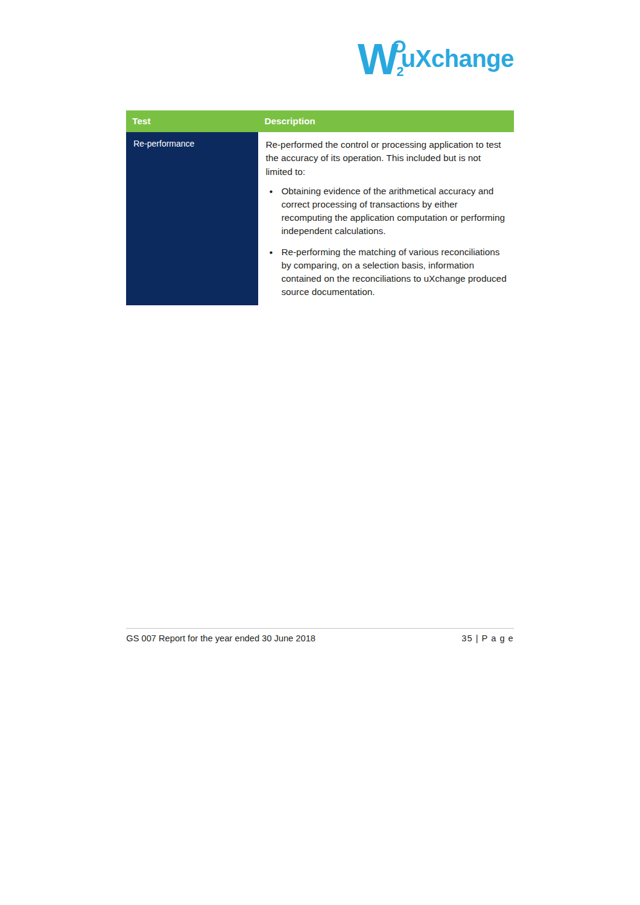WO 2
uXchange
| Test | Description |
| --- | --- |
| Re-performance | Re-performed the control or processing application to test the accuracy of its operation. This included but is not limited to: Obtaining evidence of the arithmetical accuracy and correct processing of transactions by either recomputing the application computation or performing independent calculations. Re-performing the matching of various reconciliations by comparing, on a selection basis, information contained on the reconciliations to uXchange produced source documentation. |
GS 007 Report for the year ended 30 June 2018 35 | P a g e